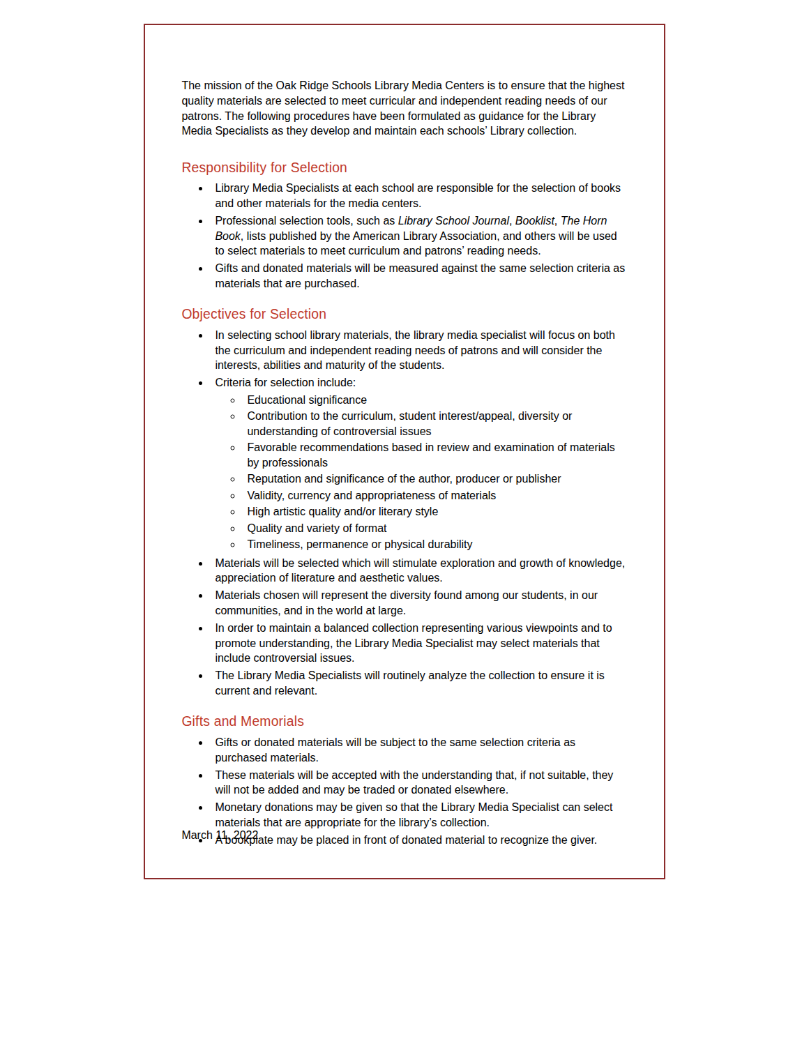The mission of the Oak Ridge Schools Library Media Centers is to ensure that the highest quality materials are selected to meet curricular and independent reading needs of our patrons. The following procedures have been formulated as guidance for the Library Media Specialists as they develop and maintain each schools’ Library collection.
Responsibility for Selection
Library Media Specialists at each school are responsible for the selection of books and other materials for the media centers.
Professional selection tools, such as Library School Journal, Booklist, The Horn Book, lists published by the American Library Association, and others will be used to select materials to meet curriculum and patrons’ reading needs.
Gifts and donated materials will be measured against the same selection criteria as materials that are purchased.
Objectives for Selection
In selecting school library materials, the library media specialist will focus on both the curriculum and independent reading needs of patrons and will consider the interests, abilities and maturity of the students.
Criteria for selection include:
Educational significance
Contribution to the curriculum, student interest/appeal, diversity or understanding of controversial issues
Favorable recommendations based in review and examination of materials by professionals
Reputation and significance of the author, producer or publisher
Validity, currency and appropriateness of materials
High artistic quality and/or literary style
Quality and variety of format
Timeliness, permanence or physical durability
Materials will be selected which will stimulate exploration and growth of knowledge, appreciation of literature and aesthetic values.
Materials chosen will represent the diversity found among our students, in our communities, and in the world at large.
In order to maintain a balanced collection representing various viewpoints and to promote understanding, the Library Media Specialist may select materials that include controversial issues.
The Library Media Specialists will routinely analyze the collection to ensure it is current and relevant.
Gifts and Memorials
Gifts or donated materials will be subject to the same selection criteria as purchased materials.
These materials will be accepted with the understanding that, if not suitable, they will not be added and may be traded or donated elsewhere.
Monetary donations may be given so that the Library Media Specialist can select materials that are appropriate for the library’s collection.
A bookplate may be placed in front of donated material to recognize the giver.
March 11, 2022